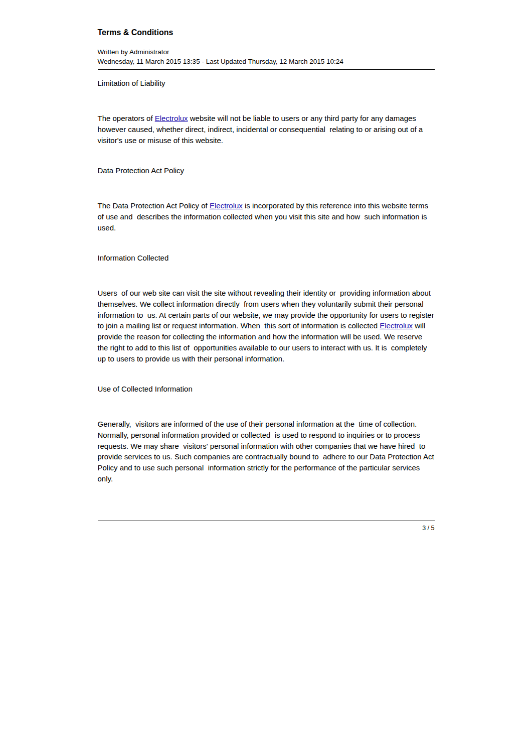Terms & Conditions
Written by Administrator Wednesday, 11 March 2015 13:35 - Last Updated Thursday, 12 March 2015 10:24
Limitation of Liability
The operators of Electrolux website will not be liable to users or any third party for any damages however caused, whether direct, indirect, incidental or consequential relating to or arising out of a visitor's use or misuse of this website.
Data Protection Act Policy
The Data Protection Act Policy of Electrolux is incorporated by this reference into this website terms of use and describes the information collected when you visit this site and how such information is used.
Information Collected
Users of our web site can visit the site without revealing their identity or providing information about themselves. We collect information directly from users when they voluntarily submit their personal information to us. At certain parts of our website, we may provide the opportunity for users to register to join a mailing list or request information. When this sort of information is collected Electrolux will provide the reason for collecting the information and how the information will be used. We reserve the right to add to this list of opportunities available to our users to interact with us. It is completely up to users to provide us with their personal information.
Use of Collected Information
Generally, visitors are informed of the use of their personal information at the time of collection. Normally, personal information provided or collected is used to respond to inquiries or to process requests. We may share visitors' personal information with other companies that we have hired to provide services to us. Such companies are contractually bound to adhere to our Data Protection Act Policy and to use such personal information strictly for the performance of the particular services only.
3 / 5